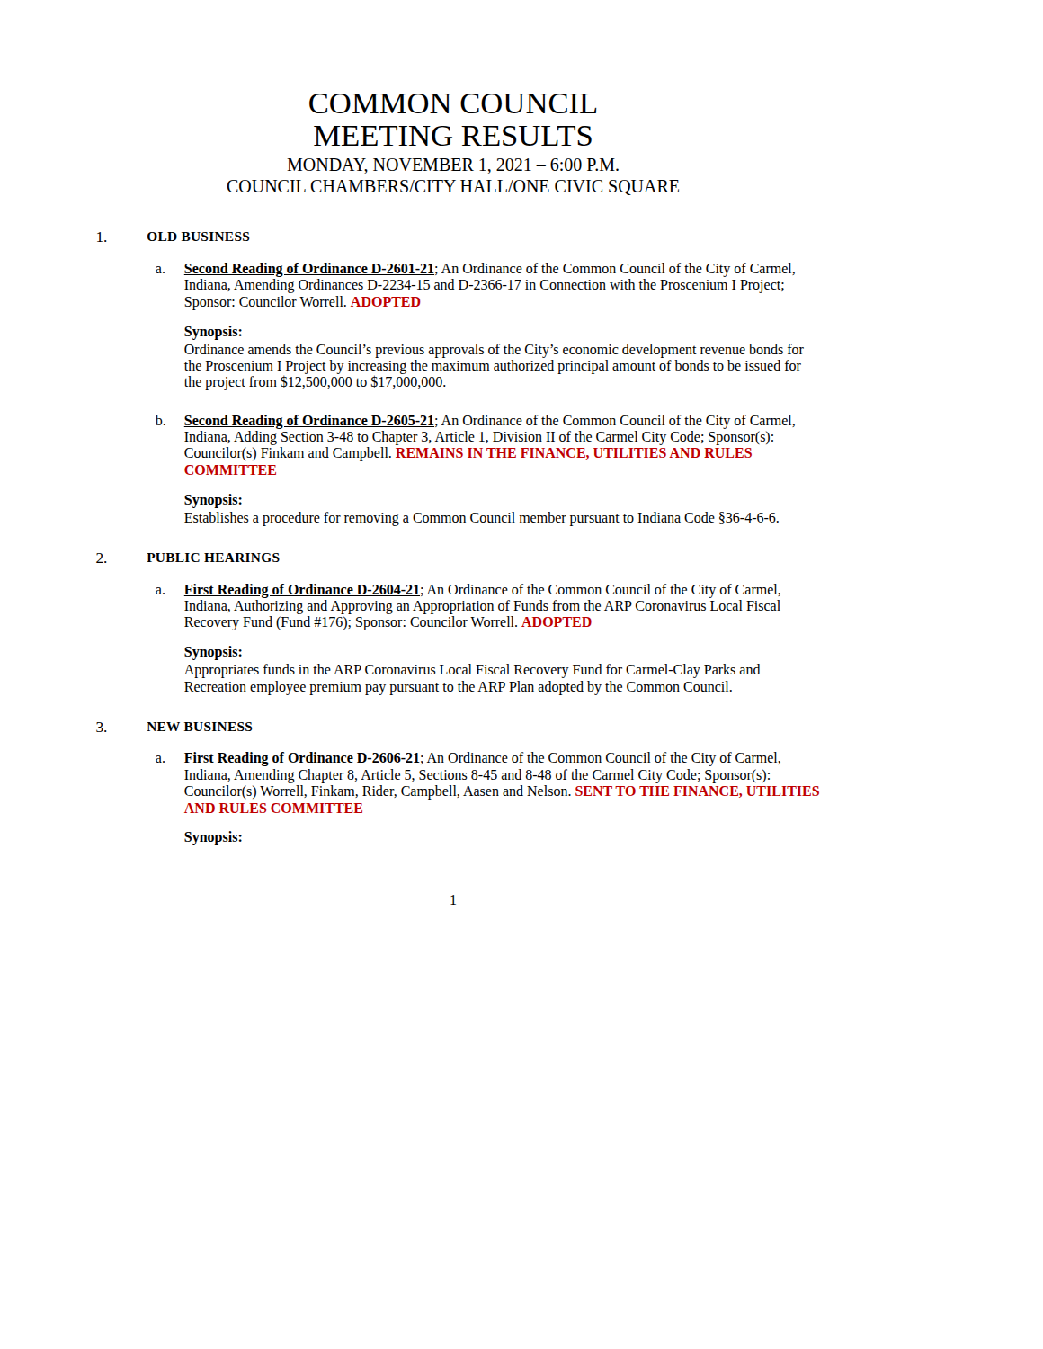COMMON COUNCIL
MEETING RESULTS
MONDAY, NOVEMBER 1, 2021 – 6:00 P.M.
COUNCIL CHAMBERS/CITY HALL/ONE CIVIC SQUARE
OLD BUSINESS
Second Reading of Ordinance D-2601-21; An Ordinance of the Common Council of the City of Carmel, Indiana, Amending Ordinances D-2234-15 and D-2366-17 in Connection with the Proscenium I Project; Sponsor: Councilor Worrell. ADOPTED
Synopsis:
Ordinance amends the Council’s previous approvals of the City’s economic development revenue bonds for the Proscenium I Project by increasing the maximum authorized principal amount of bonds to be issued for the project from $12,500,000 to $17,000,000.
Second Reading of Ordinance D-2605-21; An Ordinance of the Common Council of the City of Carmel, Indiana, Adding Section 3-48 to Chapter 3, Article 1, Division II of the Carmel City Code; Sponsor(s): Councilor(s) Finkam and Campbell. REMAINS IN THE FINANCE, UTILITIES AND RULES COMMITTEE
Synopsis:
Establishes a procedure for removing a Common Council member pursuant to Indiana Code §36-4-6-6.
PUBLIC HEARINGS
First Reading of Ordinance D-2604-21; An Ordinance of the Common Council of the City of Carmel, Indiana, Authorizing and Approving an Appropriation of Funds from the ARP Coronavirus Local Fiscal Recovery Fund (Fund #176); Sponsor: Councilor Worrell. ADOPTED
Synopsis:
Appropriates funds in the ARP Coronavirus Local Fiscal Recovery Fund for Carmel-Clay Parks and Recreation employee premium pay pursuant to the ARP Plan adopted by the Common Council.
NEW BUSINESS
First Reading of Ordinance D-2606-21; An Ordinance of the Common Council of the City of Carmel, Indiana, Amending Chapter 8, Article 5, Sections 8-45 and 8-48 of the Carmel City Code; Sponsor(s): Councilor(s) Worrell, Finkam, Rider, Campbell, Aasen and Nelson. SENT TO THE FINANCE, UTILITIES AND RULES COMMITTEE
Synopsis:
1